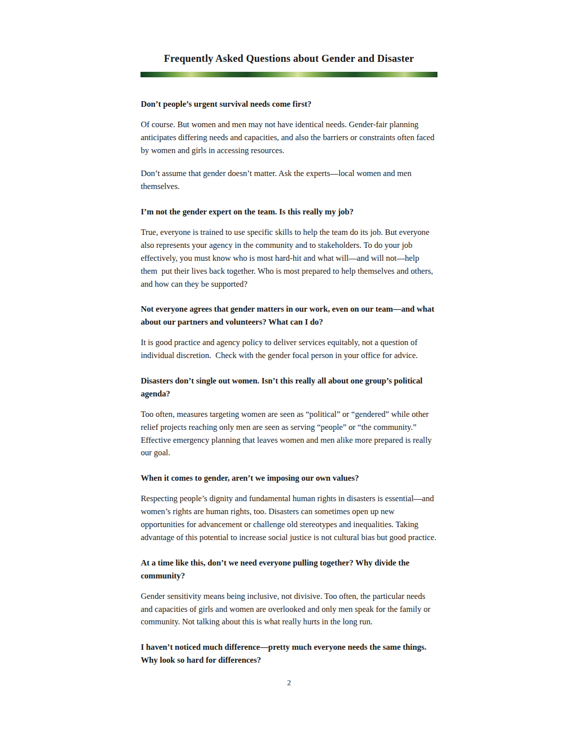Frequently Asked Questions about Gender and Disaster
Don’t people’s urgent survival needs come first?
Of course. But women and men may not have identical needs. Gender-fair planning anticipates differing needs and capacities, and also the barriers or constraints often faced by women and girls in accessing resources.
Don’t assume that gender doesn’t matter. Ask the experts—local women and men themselves.
I’m not the gender expert on the team. Is this really my job?
True, everyone is trained to use specific skills to help the team do its job. But everyone also represents your agency in the community and to stakeholders. To do your job effectively, you must know who is most hard-hit and what will—and will not—help them put their lives back together. Who is most prepared to help themselves and others, and how can they be supported?
Not everyone agrees that gender matters in our work, even on our team—and what about our partners and volunteers? What can I do?
It is good practice and agency policy to deliver services equitably, not a question of individual discretion. Check with the gender focal person in your office for advice.
Disasters don’t single out women. Isn’t this really all about one group’s political agenda?
Too often, measures targeting women are seen as “political” or “gendered” while other relief projects reaching only men are seen as serving “people” or “the community.” Effective emergency planning that leaves women and men alike more prepared is really our goal.
When it comes to gender, aren’t we imposing our own values?
Respecting people’s dignity and fundamental human rights in disasters is essential—and women’s rights are human rights, too. Disasters can sometimes open up new opportunities for advancement or challenge old stereotypes and inequalities. Taking advantage of this potential to increase social justice is not cultural bias but good practice.
At a time like this, don’t we need everyone pulling together? Why divide the community?
Gender sensitivity means being inclusive, not divisive. Too often, the particular needs and capacities of girls and women are overlooked and only men speak for the family or community. Not talking about this is what really hurts in the long run.
I haven’t noticed much difference—pretty much everyone needs the same things. Why look so hard for differences?
2